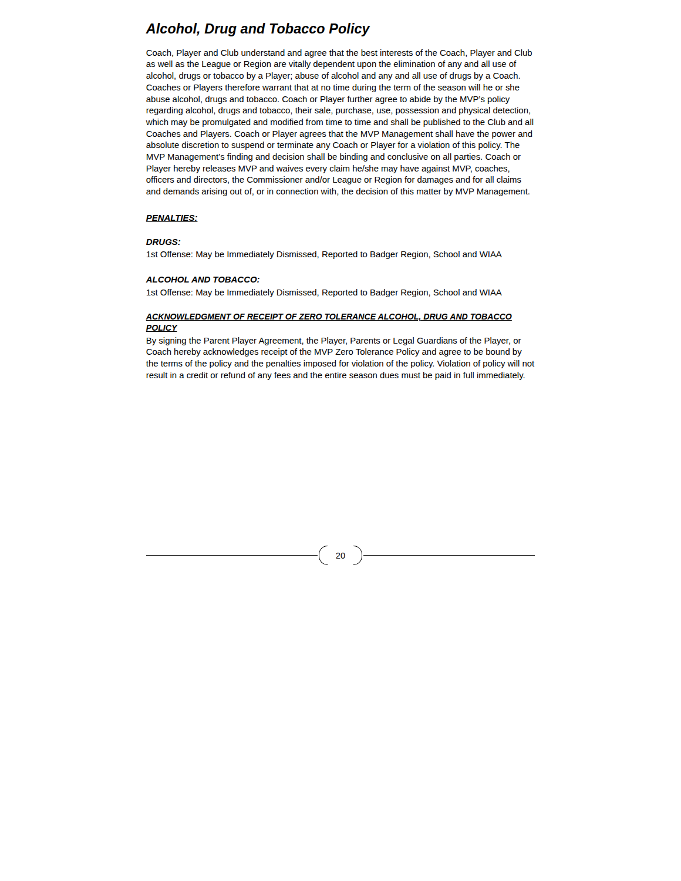Alcohol, Drug and Tobacco Policy
Coach, Player and Club understand and agree that the best interests of the Coach, Player and Club as well as the League or Region are vitally dependent upon the elimination of any and all use of alcohol, drugs or tobacco by a Player; abuse of alcohol and any and all use of drugs by a Coach. Coaches or Players therefore warrant that at no time during the term of the season will he or she abuse alcohol, drugs and tobacco. Coach or Player further agree to abide by the MVP’s policy regarding alcohol, drugs and tobacco, their sale, purchase, use, possession and physical detection, which may be promulgated and modified from time to time and shall be published to the Club and all Coaches and Players. Coach or Player agrees that the MVP Management shall have the power and absolute discretion to suspend or terminate any Coach or Player for a violation of this policy. The MVP Management’s finding and decision shall be binding and conclusive on all parties. Coach or Player hereby releases MVP and waives every claim he/she may have against MVP, coaches, officers and directors, the Commissioner and/or League or Region for damages and for all claims and demands arising out of, or in connection with, the decision of this matter by MVP Management.
PENALTIES:
DRUGS:
1st Offense: May be Immediately Dismissed, Reported to Badger Region, School and WIAA
ALCOHOL AND TOBACCO:
1st Offense: May be Immediately Dismissed, Reported to Badger Region, School and WIAA
ACKNOWLEDGMENT OF RECEIPT OF ZERO TOLERANCE ALCOHOL, DRUG AND TOBACCO POLICY
By signing the Parent Player Agreement, the Player, Parents or Legal Guardians of the Player, or Coach hereby acknowledges receipt of the MVP Zero Tolerance Policy and agree to be bound by the terms of the policy and the penalties imposed for violation of the policy. Violation of policy will not result in a credit or refund of any fees and the entire season dues must be paid in full immediately.
20